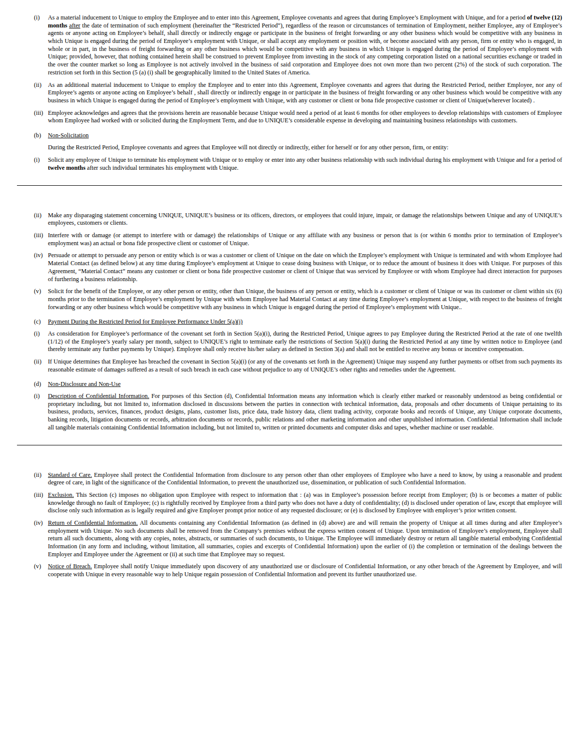(i)
As a material inducement to Unique to employ the Employee and to enter into this Agreement, Employee covenants and agrees that during Employee’s Employment with Unique, and for a period of twelve (12) months after the date of termination of such employment (hereinafter the “Restricted Period”), regardless of the reason or circumstances of termination of Employment, neither Employee, any of Employee’s agents or anyone acting on Employee’s behalf, shall directly or indirectly engage or participate in the business of freight forwarding or any other business which would be competitive with any business in which Unique is engaged during the period of Employee’s employment with Unique, or shall accept any employment or position with, or become associated with any person, firm or entity who is engaged, in whole or in part, in the business of freight forwarding or any other business which would be competitive with any business in which Unique is engaged during the period of Employee’s employment with Unique; provided, however, that nothing contained herein shall be construed to prevent Employee from investing in the stock of any competing corporation listed on a national securities exchange or traded in the over the counter market so long as Employee is not actively involved in the business of said corporation and Employee does not own more than two percent (2%) of the stock of such corporation. The restriction set forth in this Section (5 (a) (i) shall be geographically limited to the United States of America.
(ii)
As an additional material inducement to Unique to employ the Employee and to enter into this Agreement, Employee covenants and agrees that during the Restricted Period, neither Employee, nor any of Employee’s agents or anyone acting on Employee’s behalf , shall directly or indirectly engage in or participate in the business of freight forwarding or any other business which would be competitive with any business in which Unique is engaged during the period of Employee’s employment with Unique, with any customer or client or bona fide prospective customer or client of Unique(wherever located) .
(iii)
Employee acknowledges and agrees that the provisions herein are reasonable because Unique would need a period of at least 6 months for other employees to develop relationships with customers of Employee whom Employee had worked with or solicited during the Employment Term, and due to UNIQUE’s considerable expense in developing and maintaining business relationships with customers.
(b)
Non-Solicitation
During the Restricted Period, Employee covenants and agrees that Employee will not directly or indirectly, either for herself or for any other person, firm, or entity:
(i)
Solicit any employee of Unique to terminate his employment with Unique or to employ or enter into any other business relationship with such individual during his employment with Unique and for a period of twelve months after such individual terminates his employment with Unique.
(ii)
Make any disparaging statement concerning UNIQUE, UNIQUE’s business or its officers, directors, or employees that could injure, impair, or damage the relationships between Unique and any of UNIQUE’s employees, customers or clients.
(iii)
Interfere with or damage (or attempt to interfere with or damage) the relationships of Unique or any affiliate with any business or person that is (or within 6 months prior to termination of Employee’s employment was) an actual or bona fide prospective client or customer of Unique.
(iv)
Persuade or attempt to persuade any person or entity which is or was a customer or client of Unique on the date on which the Employee’s employment with Unique is terminated and with whom Employee had Material Contact (as defined below) at any time during Employee’s employment at Unique to cease doing business with Unique, or to reduce the amount of business it does with Unique. For purposes of this Agreement, “Material Contact” means any customer or client or bona fide prospective customer or client of Unique that was serviced by Employee or with whom Employee had direct interaction for purposes of furthering a business relationship.
(v)
Solicit for the benefit of the Employee, or any other person or entity, other than Unique, the business of any person or entity, which is a customer or client of Unique or was its customer or client within six (6) months prior to the termination of Employee’s employment by Unique with whom Employee had Material Contact at any time during Employee’s employment at Unique, with respect to the business of freight forwarding or any other business which would be competitive with any business in which Unique is engaged during the period of Employee’s employment with Unique..
(c)
Payment During the Restricted Period for Employee Performance Under 5(a)(i)
(i)
As consideration for Employee’s performance of the covenant set forth in Section 5(a)(i), during the Restricted Period, Unique agrees to pay Employee during the Restricted Period at the rate of one twelfth (1/12) of the Employee’s yearly salary per month, subject to UNIQUE’s right to terminate early the restrictions of Section 5(a)(i) during the Restricted Period at any time by written notice to Employee (and thereby terminate any further payments by Unique). Employee shall only receive his/her salary as defined in Section 3(a) and shall not be entitled to receive any bonus or incentive compensation.
(ii)
If Unique determines that Employee has breached the covenant in Section 5(a)(i) (or any of the covenants set forth in the Agreement) Unique may suspend any further payments or offset from such payments its reasonable estimate of damages suffered as a result of such breach in each case without prejudice to any of UNIQUE’s other rights and remedies under the Agreement.
(d)
Non-Disclosure and Non-Use
(i)
Description of Confidential Information. For purposes of this Section (d), Confidential Information means any information which is clearly either marked or reasonably understood as being confidential or proprietary including, but not limited to, information disclosed in discussions between the parties in connection with technical information, data, proposals and other documents of Unique pertaining to its business, products, services, finances, product designs, plans, customer lists, price data, trade history data, client trading activity, corporate books and records of Unique, any Unique corporate documents, banking records, litigation documents or records, arbitration documents or records, public relations and other marketing information and other unpublished information. Confidential Information shall include all tangible materials containing Confidential Information including, but not limited to, written or printed documents and computer disks and tapes, whether machine or user readable.
(ii)
Standard of Care. Employee shall protect the Confidential Information from disclosure to any person other than other employees of Employee who have a need to know, by using a reasonable and prudent degree of care, in light of the significance of the Confidential Information, to prevent the unauthorized use, dissemination, or publication of such Confidential Information.
(iii)
Exclusion. This Section (c) imposes no obligation upon Employee with respect to information that : (a) was in Employee’s possession before receipt from Employer; (b) is or becomes a matter of public knowledge through no fault of Employee; (c) is rightfully received by Employee from a third party who does not have a duty of confidentiality; (d) is disclosed under operation of law, except that employee will disclose only such information as is legally required and give Employer prompt prior notice of any requested disclosure; or (e) is disclosed by Employee with employer’s prior written consent.
(iv)
Return of Confidential Information. All documents containing any Confidential Information (as defined in (d) above) are and will remain the property of Unique at all times during and after Employee’s employment with Unique. No such documents shall be removed from the Company’s premises without the express written consent of Unique. Upon termination of Employee’s employment, Employee shall return all such documents, along with any copies, notes, abstracts, or summaries of such documents, to Unique. The Employee will immediately destroy or return all tangible material embodying Confidential Information (in any form and including, without limitation, all summaries, copies and excerpts of Confidential Information) upon the earlier of (i) the completion or termination of the dealings between the Employer and Employee under the Agreement or (ii) at such time that Employee may so request.
(v)
Notice of Breach. Employee shall notify Unique immediately upon discovery of any unauthorized use or disclosure of Confidential Information, or any other breach of the Agreement by Employee, and will cooperate with Unique in every reasonable way to help Unique regain possession of Confidential Information and prevent its further unauthorized use.